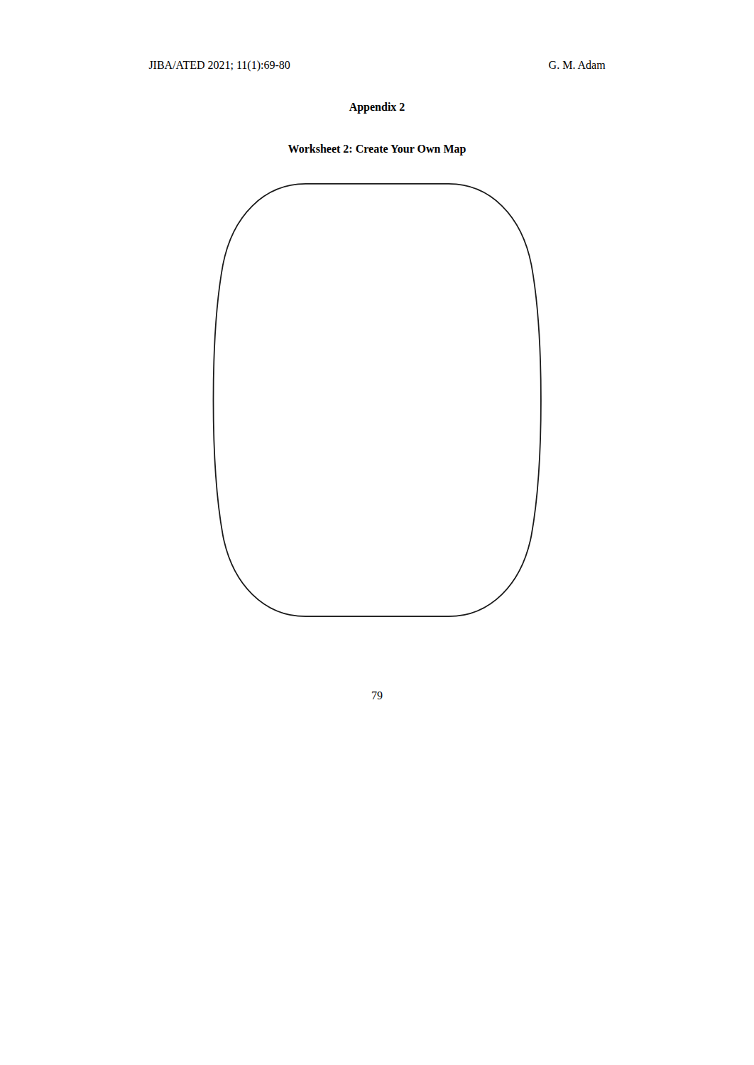JIBA/ATED 2021; 11(1):69-80 G. M. Adam
Appendix 2
Worksheet 2: Create Your Own Map
Blank map outline
79